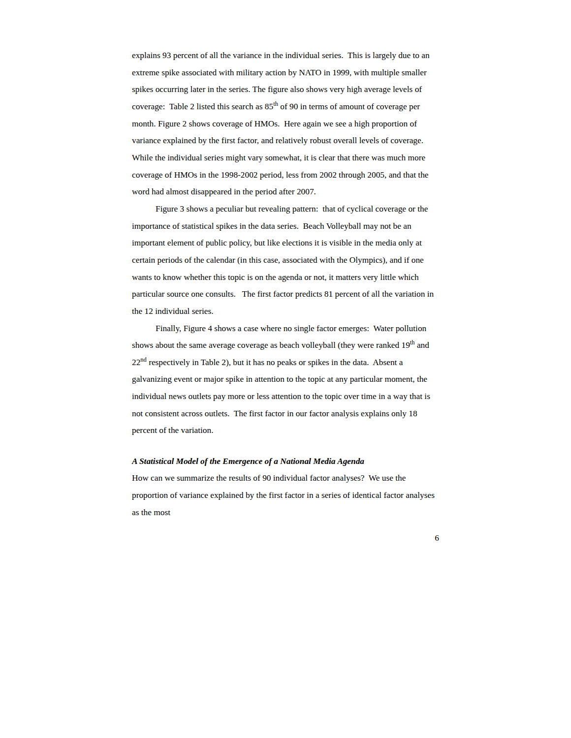explains 93 percent of all the variance in the individual series. This is largely due to an extreme spike associated with military action by NATO in 1999, with multiple smaller spikes occurring later in the series. The figure also shows very high average levels of coverage: Table 2 listed this search as 85th of 90 in terms of amount of coverage per month. Figure 2 shows coverage of HMOs. Here again we see a high proportion of variance explained by the first factor, and relatively robust overall levels of coverage. While the individual series might vary somewhat, it is clear that there was much more coverage of HMOs in the 1998-2002 period, less from 2002 through 2005, and that the word had almost disappeared in the period after 2007.
Figure 3 shows a peculiar but revealing pattern: that of cyclical coverage or the importance of statistical spikes in the data series. Beach Volleyball may not be an important element of public policy, but like elections it is visible in the media only at certain periods of the calendar (in this case, associated with the Olympics), and if one wants to know whether this topic is on the agenda or not, it matters very little which particular source one consults. The first factor predicts 81 percent of all the variation in the 12 individual series.
Finally, Figure 4 shows a case where no single factor emerges: Water pollution shows about the same average coverage as beach volleyball (they were ranked 19th and 22nd respectively in Table 2), but it has no peaks or spikes in the data. Absent a galvanizing event or major spike in attention to the topic at any particular moment, the individual news outlets pay more or less attention to the topic over time in a way that is not consistent across outlets. The first factor in our factor analysis explains only 18 percent of the variation.
A Statistical Model of the Emergence of a National Media Agenda
How can we summarize the results of 90 individual factor analyses? We use the proportion of variance explained by the first factor in a series of identical factor analyses as the most
6